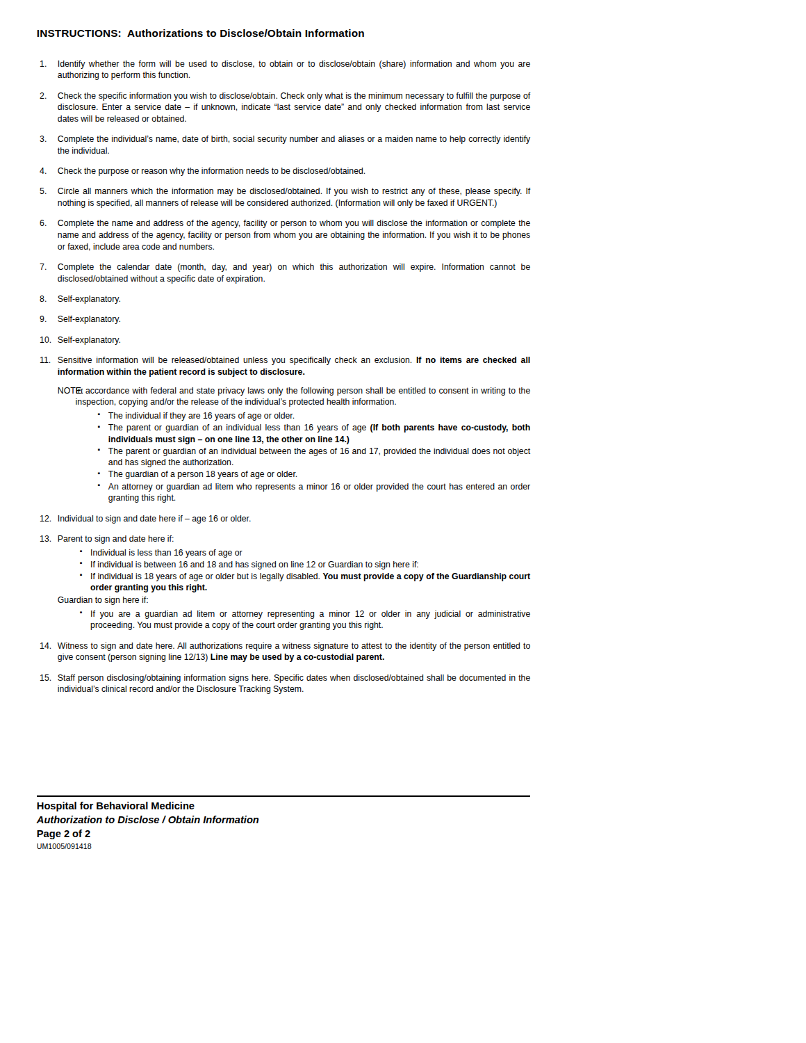INSTRUCTIONS: Authorizations to Disclose/Obtain Information
Identify whether the form will be used to disclose, to obtain or to disclose/obtain (share) information and whom you are authorizing to perform this function.
Check the specific information you wish to disclose/obtain. Check only what is the minimum necessary to fulfill the purpose of disclosure. Enter a service date – if unknown, indicate “last service date” and only checked information from last service dates will be released or obtained.
Complete the individual’s name, date of birth, social security number and aliases or a maiden name to help correctly identify the individual.
Check the purpose or reason why the information needs to be disclosed/obtained.
Circle all manners which the information may be disclosed/obtained. If you wish to restrict any of these, please specify. If nothing is specified, all manners of release will be considered authorized. (Information will only be faxed if URGENT.)
Complete the name and address of the agency, facility or person to whom you will disclose the information or complete the name and address of the agency, facility or person from whom you are obtaining the information. If you wish it to be phones or faxed, include area code and numbers.
Complete the calendar date (month, day, and year) on which this authorization will expire. Information cannot be disclosed/obtained without a specific date of expiration.
Self-explanatory.
Self-explanatory.
Self-explanatory.
Sensitive information will be released/obtained unless you specifically check an exclusion. If no items are checked all information within the patient record is subject to disclosure.
NOTE: In accordance with federal and state privacy laws only the following person shall be entitled to consent in writing to the inspection, copying and/or the release of the individual’s protected health information.
The individual if they are 16 years of age or older.
The parent or guardian of an individual less than 16 years of age (If both parents have co-custody, both individuals must sign – on one line 13, the other on line 14.)
The parent or guardian of an individual between the ages of 16 and 17, provided the individual does not object and has signed the authorization.
The guardian of a person 18 years of age or older.
An attorney or guardian ad litem who represents a minor 16 or older provided the court has entered an order granting this right.
Individual to sign and date here if – age 16 or older.
Parent to sign and date here if:
Individual is less than 16 years of age or
If individual is between 16 and 18 and has signed on line 12 or Guardian to sign here if:
If individual is 18 years of age or older but is legally disabled. You must provide a copy of the Guardianship court order granting you this right.
Guardian to sign here if:
If you are a guardian ad litem or attorney representing a minor 12 or older in any judicial or administrative proceeding. You must provide a copy of the court order granting you this right.
Witness to sign and date here. All authorizations require a witness signature to attest to the identity of the person entitled to give consent (person signing line 12/13) Line may be used by a co-custodial parent.
Staff person disclosing/obtaining information signs here. Specific dates when disclosed/obtained shall be documented in the individual’s clinical record and/or the Disclosure Tracking System.
Hospital for Behavioral Medicine
Authorization to Disclose / Obtain Information
Page 2 of 2
UM1005/091418